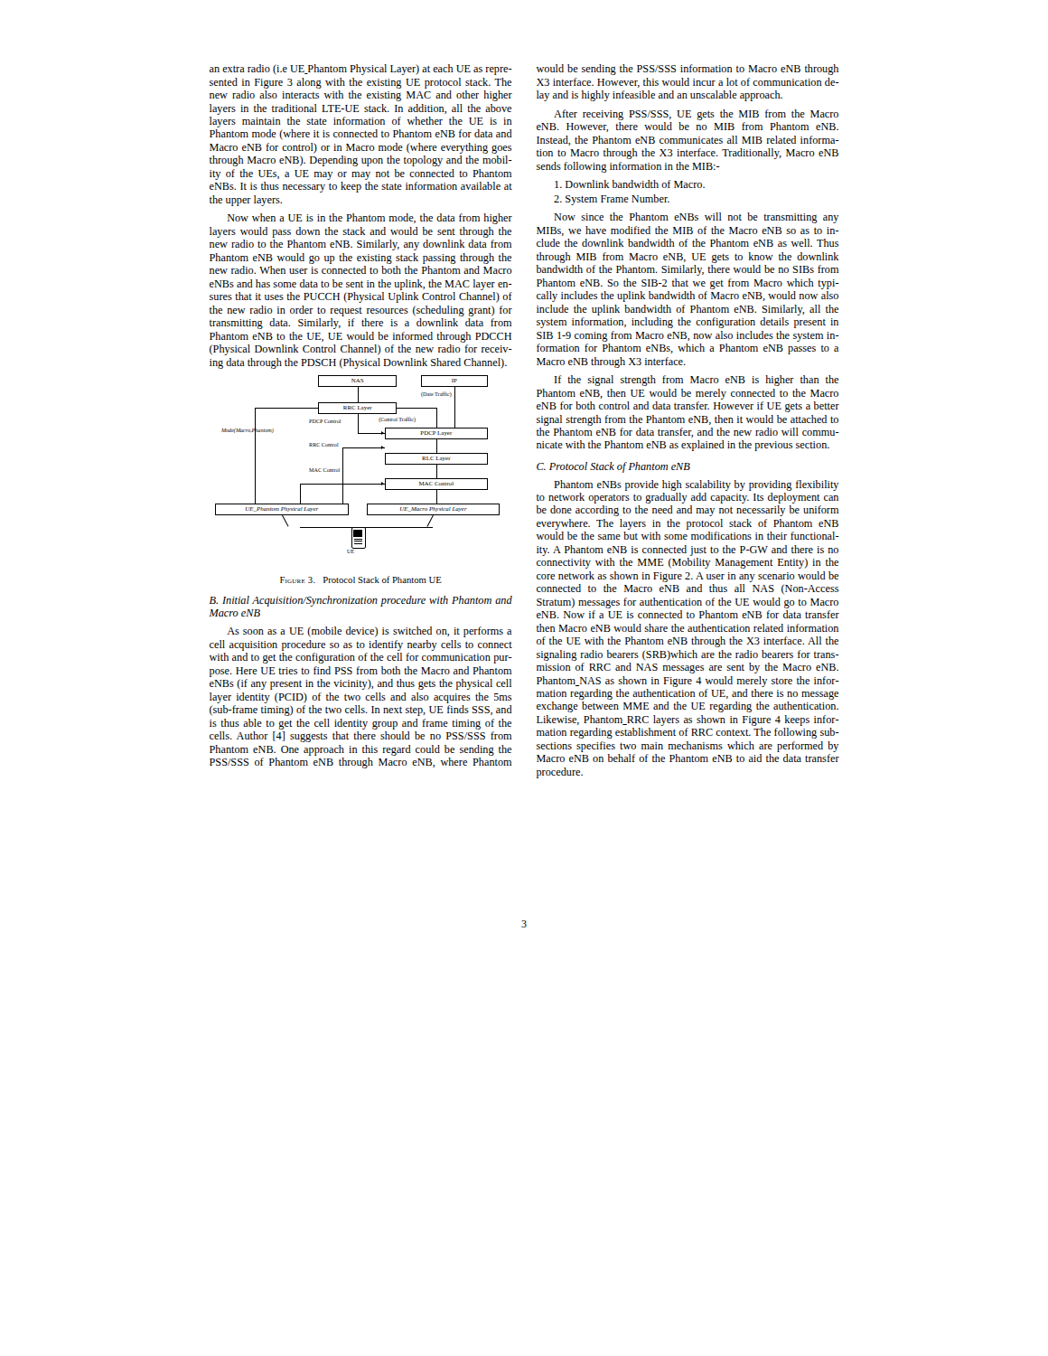an extra radio (i.e UE Phantom Physical Layer) at each UE as represented in Figure 3 along with the existing UE protocol stack. The new radio also interacts with the existing MAC and other higher layers in the traditional LTE-UE stack. In addition, all the above layers maintain the state information of whether the UE is in Phantom mode (where it is connected to Phantom eNB for data and Macro eNB for control) or in Macro mode (where everything goes through Macro eNB). Depending upon the topology and the mobility of the UEs, a UE may or may not be connected to Phantom eNBs. It is thus necessary to keep the state information available at the upper layers.
Now when a UE is in the Phantom mode, the data from higher layers would pass down the stack and would be sent through the new radio to the Phantom eNB. Similarly, any downlink data from Phantom eNB would go up the existing stack passing through the new radio. When user is connected to both the Phantom and Macro eNBs and has some data to be sent in the uplink, the MAC layer ensures that it uses the PUCCH (Physical Uplink Control Channel) of the new radio in order to request resources (scheduling grant) for transmitting data. Similarly, if there is a downlink data from Phantom eNB to the UE, UE would be informed through PDCCH (Physical Downlink Control Channel) of the new radio for receiving data through the PDSCH (Physical Downlink Shared Channel).
NAS
IP
(Date Traffic)
RRC Layer
PDCP Control
(Control Traffic)
PDCP Layer
Mode(Macro,Phantom)
RRC Control
RLC Layer
MAC Control
MAC Control
UE_Phantom Physical Layer
UE_Macro Physical Layer
UE
Figure 3. Protocol Stack of Phantom UE
B. Initial Acquisition/Synchronization procedure with Phantom and Macro eNB
As soon as a UE (mobile device) is switched on, it performs a cell acquisition procedure so as to identify nearby cells to connect with and to get the configuration of the cell for communication purpose. Here UE tries to find PSS from both the Macro and Phantom eNBs (if any present in the vicinity), and thus gets the physical cell layer identity (PCID) of the two cells and also acquires the 5ms (sub-frame timing) of the two cells. In next step, UE finds SSS, and is thus able to get the cell identity group and frame timing of the cells. Author [4] suggests that there should be no PSS/SSS from Phantom eNB. One approach in this regard could be sending the PSS/SSS of Phantom eNB through Macro eNB, where Phantom would be sending the PSS/SSS information to Macro eNB through X3 interface. However, this would incur a lot of communication delay and is highly infeasible and an unscalable approach.
After receiving PSS/SSS, UE gets the MIB from the Macro eNB. However, there would be no MIB from Phantom eNB. Instead, the Phantom eNB communicates all MIB related information to Macro through the X3 interface. Traditionally, Macro eNB sends following information in the MIB:-
Downlink bandwidth of Macro.
System Frame Number.
Now since the Phantom eNBs will not be transmitting any MIBs, we have modified the MIB of the Macro eNB so as to include the downlink bandwidth of the Phantom eNB as well. Thus through MIB from Macro eNB, UE gets to know the downlink bandwidth of the Phantom. Similarly, there would be no SIBs from Phantom eNB. So the SIB-2 that we get from Macro which typically includes the uplink bandwidth of Macro eNB, would now also include the uplink bandwidth of Phantom eNB. Similarly, all the system information, including the configuration details present in SIB 1-9 coming from Macro eNB, now also includes the system information for Phantom eNBs, which a Phantom eNB passes to a Macro eNB through X3 interface.
If the signal strength from Macro eNB is higher than the Phantom eNB, then UE would be merely connected to the Macro eNB for both control and data transfer. However if UE gets a better signal strength from the Phantom eNB, then it would be attached to the Phantom eNB for data transfer, and the new radio will communicate with the Phantom eNB as explained in the previous section.
C. Protocol Stack of Phantom eNB
Phantom eNBs provide high scalability by providing flexibility to network operators to gradually add capacity. Its deployment can be done according to the need and may not necessarily be uniform everywhere. The layers in the protocol stack of Phantom eNB would be the same but with some modifications in their functionality. A Phantom eNB is connected just to the P-GW and there is no connectivity with the MME (Mobility Management Entity) in the core network as shown in Figure 2. A user in any scenario would be connected to the Macro eNB and thus all NAS (Non-Access Stratum) messages for authentication of the UE would go to Macro eNB. Now if a UE is connected to Phantom eNB for data transfer then Macro eNB would share the authentication related information of the UE with the Phantom eNB through the X3 interface. All the signaling radio bearers (SRB)which are the radio bearers for transmission of RRC and NAS messages are sent by the Macro eNB. Phantom NAS as shown in Figure 4 would merely store the information regarding the authentication of UE, and there is no message exchange between MME and the UE regarding the authentication. Likewise, Phantom RRC layers as shown in Figure 4 keeps information regarding establishment of RRC context. The following sub-sections specifies two main mechanisms which are performed by Macro eNB on behalf of the Phantom eNB to aid the data transfer procedure.
3